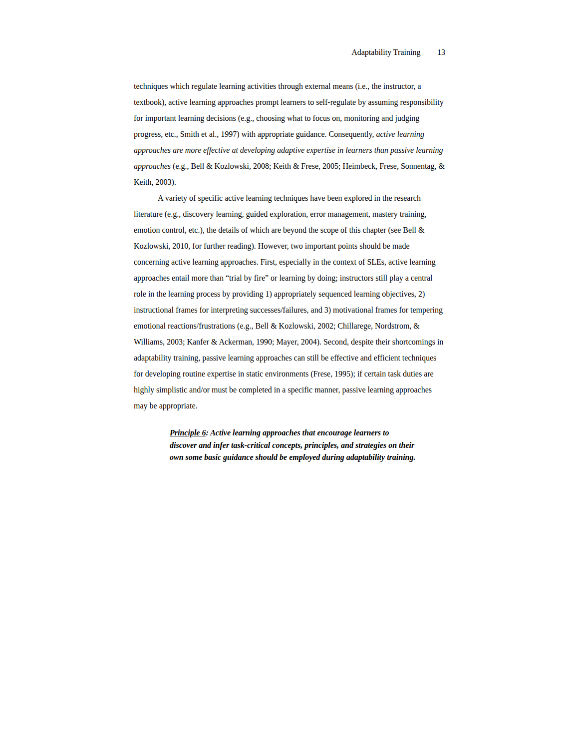Adaptability Training13
techniques which regulate learning activities through external means (i.e., the instructor, a textbook), active learning approaches prompt learners to self-regulate by assuming responsibility for important learning decisions (e.g., choosing what to focus on, monitoring and judging progress, etc., Smith et al., 1997) with appropriate guidance. Consequently, active learning approaches are more effective at developing adaptive expertise in learners than passive learning approaches (e.g., Bell & Kozlowski, 2008; Keith & Frese, 2005; Heimbeck, Frese, Sonnentag, & Keith, 2003).
A variety of specific active learning techniques have been explored in the research literature (e.g., discovery learning, guided exploration, error management, mastery training, emotion control, etc.), the details of which are beyond the scope of this chapter (see Bell & Kozlowski, 2010, for further reading). However, two important points should be made concerning active learning approaches. First, especially in the context of SLEs, active learning approaches entail more than “trial by fire” or learning by doing; instructors still play a central role in the learning process by providing 1) appropriately sequenced learning objectives, 2) instructional frames for interpreting successes/failures, and 3) motivational frames for tempering emotional reactions/frustrations (e.g., Bell & Kozlowski, 2002; Chillarege, Nordstrom, & Williams, 2003; Kanfer & Ackerman, 1990; Mayer, 2004). Second, despite their shortcomings in adaptability training, passive learning approaches can still be effective and efficient techniques for developing routine expertise in static environments (Frese, 1995); if certain task duties are highly simplistic and/or must be completed in a specific manner, passive learning approaches may be appropriate.
Principle 6: Active learning approaches that encourage learners to discover and infer task-critical concepts, principles, and strategies on their own some basic guidance should be employed during adaptability training.